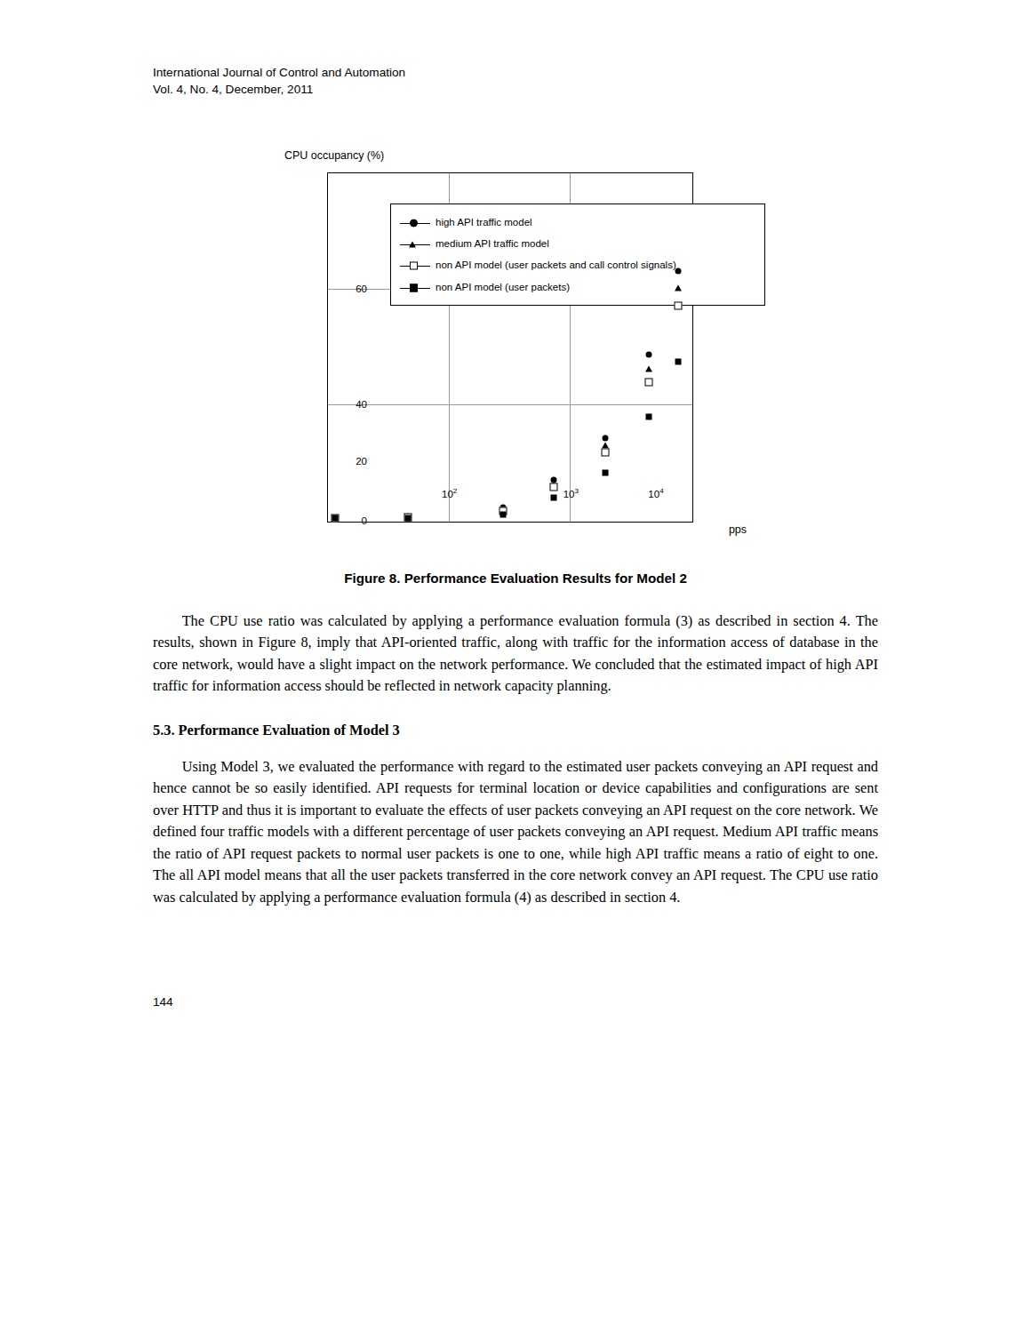International Journal of Control and Automation
Vol. 4, No. 4, December, 2011
CPU occupancy (%)
high API traffic model
medium API traffic model
non API model (user packets and call control signals)
non API model (user packets)
60 40 20 0 102 103 104
pps
Figure 8. Performance Evaluation Results for Model 2
The CPU use ratio was calculated by applying a performance evaluation formula (3) as described in section 4. The results, shown in Figure 8, imply that API-oriented traffic, along with traffic for the information access of database in the core network, would have a slight impact on the network performance. We concluded that the estimated impact of high API traffic for information access should be reflected in network capacity planning.
5.3. Performance Evaluation of Model 3
Using Model 3, we evaluated the performance with regard to the estimated user packets conveying an API request and hence cannot be so easily identified. API requests for terminal location or device capabilities and configurations are sent over HTTP and thus it is important to evaluate the effects of user packets conveying an API request on the core network. We defined four traffic models with a different percentage of user packets conveying an API request. Medium API traffic means the ratio of API request packets to normal user packets is one to one, while high API traffic means a ratio of eight to one. The all API model means that all the user packets transferred in the core network convey an API request. The CPU use ratio was calculated by applying a performance evaluation formula (4) as described in section 4.
144